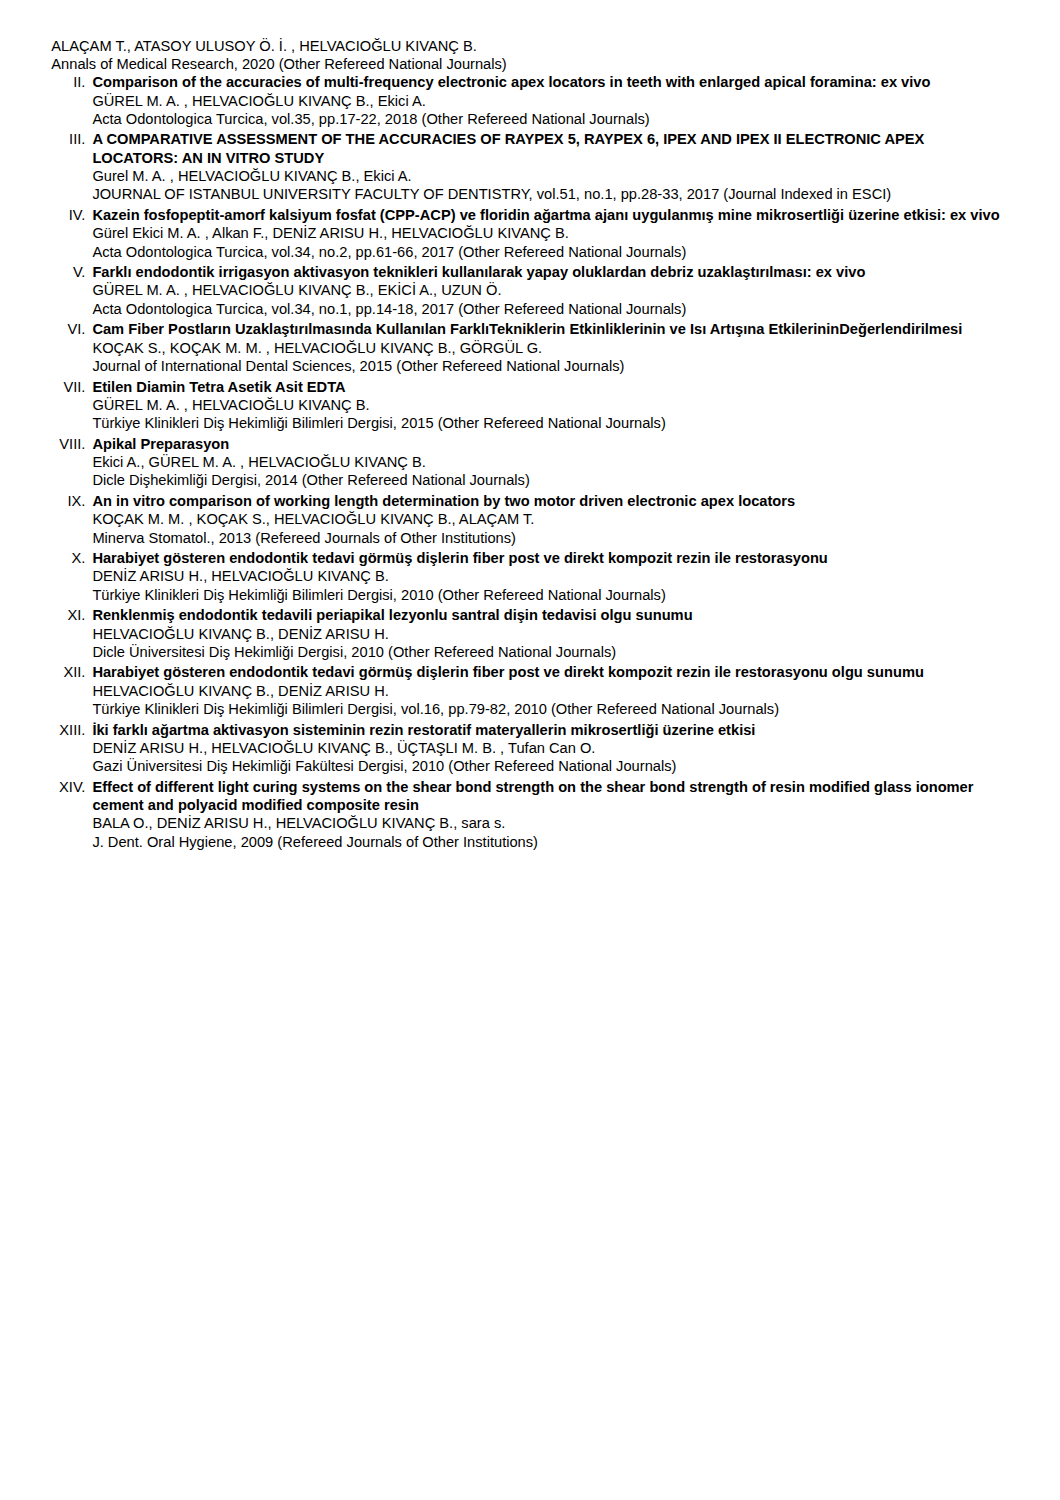ALAÇAM T., ATASOY ULUSOY Ö. İ. , HELVACIOĞLU KIVANÇ B.
Annals of Medical Research, 2020 (Other Refereed National Journals)
Comparison of the accuracies of multi-frequency electronic apex locators in teeth with enlarged apical foramina: ex vivo
GÜREL M. A. , HELVACIOĞLU KIVANÇ B., Ekici A.
Acta Odontologica Turcica, vol.35, pp.17-22, 2018 (Other Refereed National Journals)
A COMPARATIVE ASSESSMENT OF THE ACCURACIES OF RAYPEX 5, RAYPEX 6, IPEX AND IPEX II ELECTRONIC APEX LOCATORS: AN IN VITRO STUDY
Gurel M. A. , HELVACIOĞLU KIVANÇ B., Ekici A.
JOURNAL OF ISTANBUL UNIVERSITY FACULTY OF DENTISTRY, vol.51, no.1, pp.28-33, 2017 (Journal Indexed in ESCI)
Kazein fosfopeptit-amorf kalsiyum fosfat (CPP-ACP) ve floridin ağartma ajanı uygulanmış mine mikrosertliği üzerine etkisi: ex vivo
Gürel Ekici M. A. , Alkan F., DENİZ ARISU H., HELVACIOĞLU KIVANÇ B.
Acta Odontologica Turcica, vol.34, no.2, pp.61-66, 2017 (Other Refereed National Journals)
Farklı endodontik irrigasyon aktivasyon teknikleri kullanılarak yapay oluklardan debriz uzaklaştırılması: ex vivo
GÜREL M. A. , HELVACIOĞLU KIVANÇ B., EKİCİ A., UZUN Ö.
Acta Odontologica Turcica, vol.34, no.1, pp.14-18, 2017 (Other Refereed National Journals)
Cam Fiber Postların Uzaklaştırılmasında Kullanılan FarklıTekniklerin Etkinliklerinin ve Isı Artışına EtkilerininDeğerlendirilmesi
KOÇAK S., KOÇAK M. M. , HELVACIOĞLU KIVANÇ B., GÖRGÜL G.
Journal of International Dental Sciences, 2015 (Other Refereed National Journals)
Etilen Diamin Tetra Asetik Asit EDTA
GÜREL M. A. , HELVACIOĞLU KIVANÇ B.
Türkiye Klinikleri Diş Hekimliği Bilimleri Dergisi, 2015 (Other Refereed National Journals)
Apikal Preparasyon
Ekici A., GÜREL M. A. , HELVACIOĞLU KIVANÇ B.
Dicle Dişhekimliği Dergisi, 2014 (Other Refereed National Journals)
An in vitro comparison of working length determination by two motor driven electronic apex locators
KOÇAK M. M. , KOÇAK S., HELVACIOĞLU KIVANÇ B., ALAÇAM T.
Minerva Stomatol., 2013 (Refereed Journals of Other Institutions)
Harabiyet gösteren endodontik tedavi görmüş dişlerin fiber post ve direkt kompozit rezin ile restorasyonu
DENİZ ARISU H., HELVACIOĞLU KIVANÇ B.
Türkiye Klinikleri Diş Hekimliği Bilimleri Dergisi, 2010 (Other Refereed National Journals)
Renklenmiş endodontik tedavili periapikal lezyonlu santral dişin tedavisi olgu sunumu
HELVACIOĞLU KIVANÇ B., DENİZ ARISU H.
Dicle Üniversitesi Diş Hekimliği Dergisi, 2010 (Other Refereed National Journals)
Harabiyet gösteren endodontik tedavi görmüş dişlerin fiber post ve direkt kompozit rezin ile restorasyonu olgu sunumu
HELVACIOĞLU KIVANÇ B., DENİZ ARISU H.
Türkiye Klinikleri Diş Hekimliği Bilimleri Dergisi, vol.16, pp.79-82, 2010 (Other Refereed National Journals)
İki farklı ağartma aktivasyon sisteminin rezin restoratif materyallerin mikrosertliği üzerine etkisi
DENİZ ARISU H., HELVACIOĞLU KIVANÇ B., ÜÇTAŞLI M. B. , Tufan Can O.
Gazi Üniversitesi Diş Hekimliği Fakültesi Dergisi, 2010 (Other Refereed National Journals)
Effect of different light curing systems on the shear bond strength on the shear bond strength of resin modified glass ionomer cement and polyacid modified composite resin
BALA O., DENİZ ARISU H., HELVACIOĞLU KIVANÇ B., sara s.
J. Dent. Oral Hygiene, 2009 (Refereed Journals of Other Institutions)